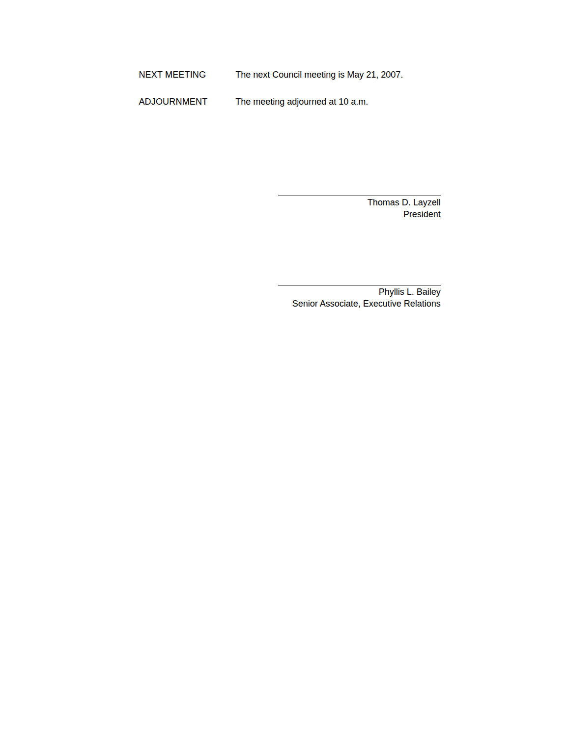| NEXT MEETING | The next Council meeting is May 21, 2007. |
| ADJOURNMENT | The meeting adjourned at 10 a.m. |
Thomas D. Layzell President
Phyllis L. Bailey Senior Associate, Executive Relations